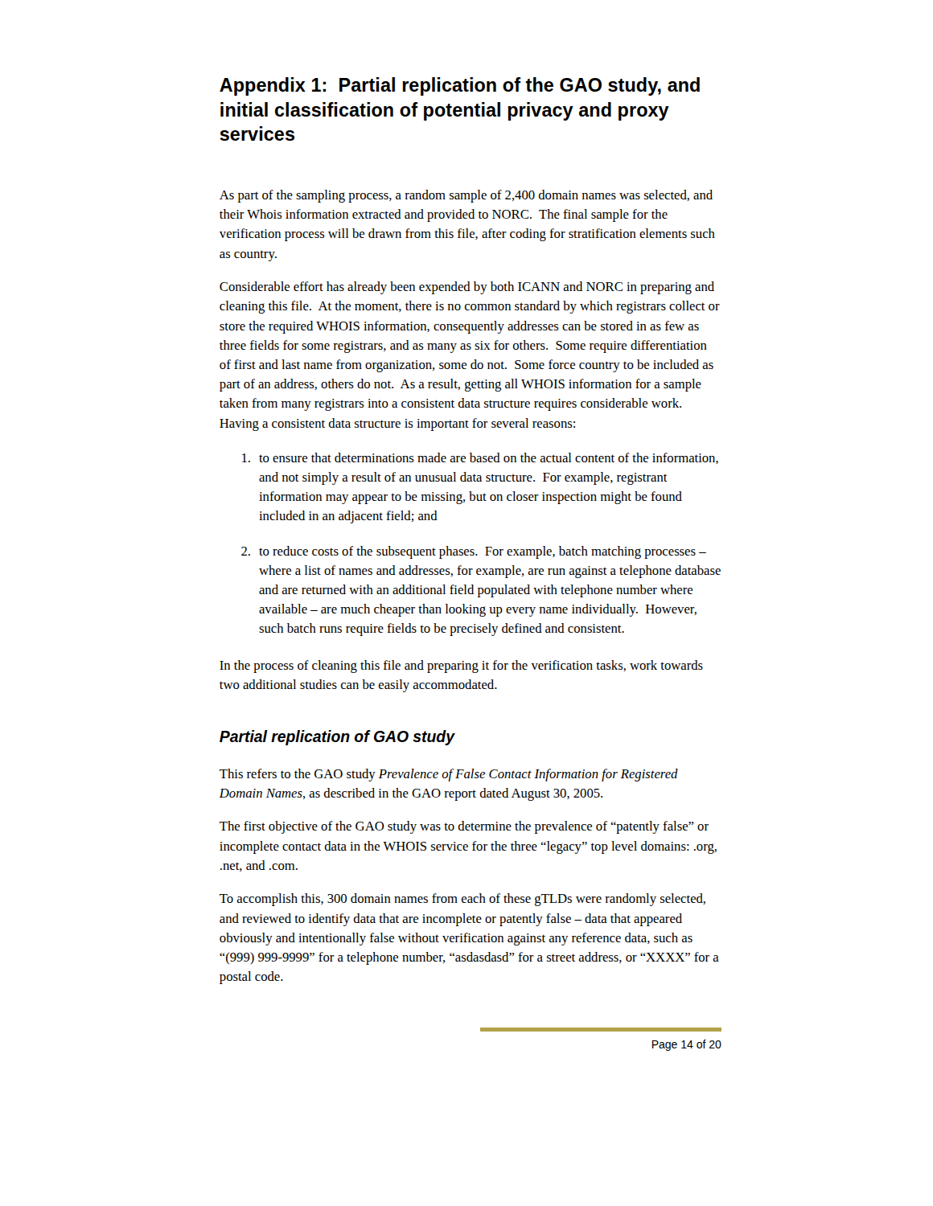Appendix 1: Partial replication of the GAO study, and initial classification of potential privacy and proxy services
As part of the sampling process, a random sample of 2,400 domain names was selected, and their Whois information extracted and provided to NORC. The final sample for the verification process will be drawn from this file, after coding for stratification elements such as country.
Considerable effort has already been expended by both ICANN and NORC in preparing and cleaning this file. At the moment, there is no common standard by which registrars collect or store the required WHOIS information, consequently addresses can be stored in as few as three fields for some registrars, and as many as six for others. Some require differentiation of first and last name from organization, some do not. Some force country to be included as part of an address, others do not. As a result, getting all WHOIS information for a sample taken from many registrars into a consistent data structure requires considerable work. Having a consistent data structure is important for several reasons:
to ensure that determinations made are based on the actual content of the information, and not simply a result of an unusual data structure. For example, registrant information may appear to be missing, but on closer inspection might be found included in an adjacent field; and
to reduce costs of the subsequent phases. For example, batch matching processes – where a list of names and addresses, for example, are run against a telephone database and are returned with an additional field populated with telephone number where available – are much cheaper than looking up every name individually. However, such batch runs require fields to be precisely defined and consistent.
In the process of cleaning this file and preparing it for the verification tasks, work towards two additional studies can be easily accommodated.
Partial replication of GAO study
This refers to the GAO study Prevalence of False Contact Information for Registered Domain Names, as described in the GAO report dated August 30, 2005.
The first objective of the GAO study was to determine the prevalence of “patently false” or incomplete contact data in the WHOIS service for the three “legacy” top level domains: .org, .net, and .com.
To accomplish this, 300 domain names from each of these gTLDs were randomly selected, and reviewed to identify data that are incomplete or patently false – data that appeared obviously and intentionally false without verification against any reference data, such as “(999) 999-9999” for a telephone number, “asdasdasd” for a street address, or “XXXX” for a postal code.
Page 14 of 20